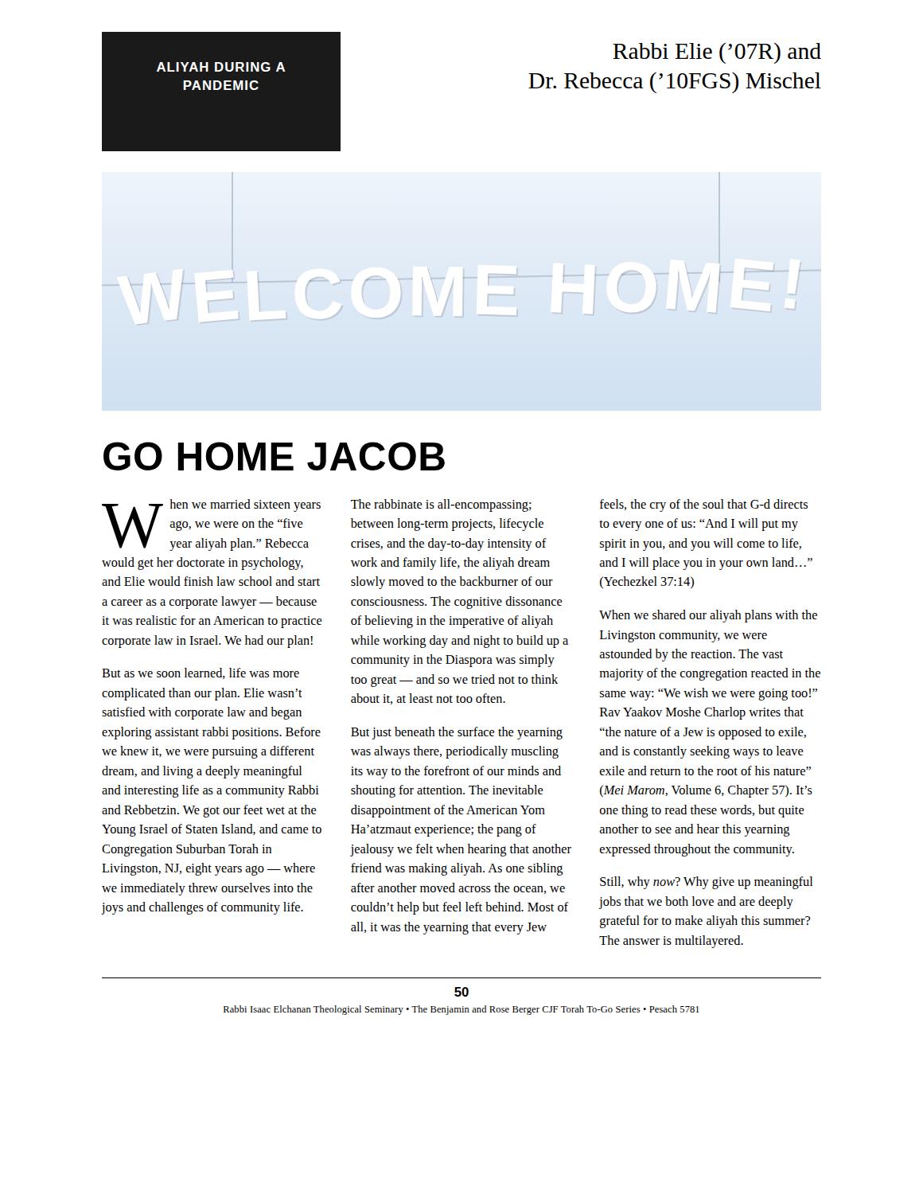Aliyah During a
Pandemic
Rabbi Elie (’07R) and Dr. Rebecca (’10FGS) Mischel
WELCOME HOME!
GO HOME JACOB
When we married sixteen years ago, we were on the “five year aliyah plan.” Rebecca would get her doctorate in psychology, and Elie would finish law school and start a career as a corporate lawyer — because it was realistic for an American to practice corporate law in Israel. We had our plan!
But as we soon learned, life was more complicated than our plan. Elie wasn’t satisfied with corporate law and began exploring assistant rabbi positions. Before we knew it, we were pursuing a different dream, and living a deeply meaningful and interesting life as a community Rabbi and Rebbetzin. We got our feet wet at the Young Israel of Staten Island, and came to Congregation Suburban Torah in Livingston, NJ, eight years ago — where we immediately threw ourselves into the joys and challenges of community life.
The rabbinate is all-encompassing; between long-term projects, lifecycle crises, and the day-to-day intensity of work and family life, the aliyah dream slowly moved to the backburner of our consciousness. The cognitive dissonance of believing in the imperative of aliyah while working day and night to build up a community in the Diaspora was simply too great — and so we tried not to think about it, at least not too often.
But just beneath the surface the yearning was always there, periodically muscling its way to the forefront of our minds and shouting for attention. The inevitable disappointment of the American Yom Ha’atzmaut experience; the pang of jealousy we felt when hearing that another friend was making aliyah. As one sibling after another moved across the ocean, we couldn’t help but feel left behind. Most of all, it was the yearning that every Jew feels, the cry of the soul that G-d directs to every one of us: “And I will put my spirit in you, and you will come to life, and I will place you in your own land…” (Yechezkel 37:14)
When we shared our aliyah plans with the Livingston community, we were astounded by the reaction. The vast majority of the congregation reacted in the same way: “We wish we were going too!” Rav Yaakov Moshe Charlop writes that “the nature of a Jew is opposed to exile, and is constantly seeking ways to leave exile and return to the root of his nature” (Mei Marom, Volume 6, Chapter 57). It’s one thing to read these words, but quite another to see and hear this yearning expressed throughout the community.
Still, why now? Why give up meaningful jobs that we both love and are deeply grateful for to make aliyah this summer? The answer is multilayered.
50
Rabbi Isaac Elchanan Theological Seminary • The Benjamin and Rose Berger CJF Torah To-Go Series • Pesach 5781